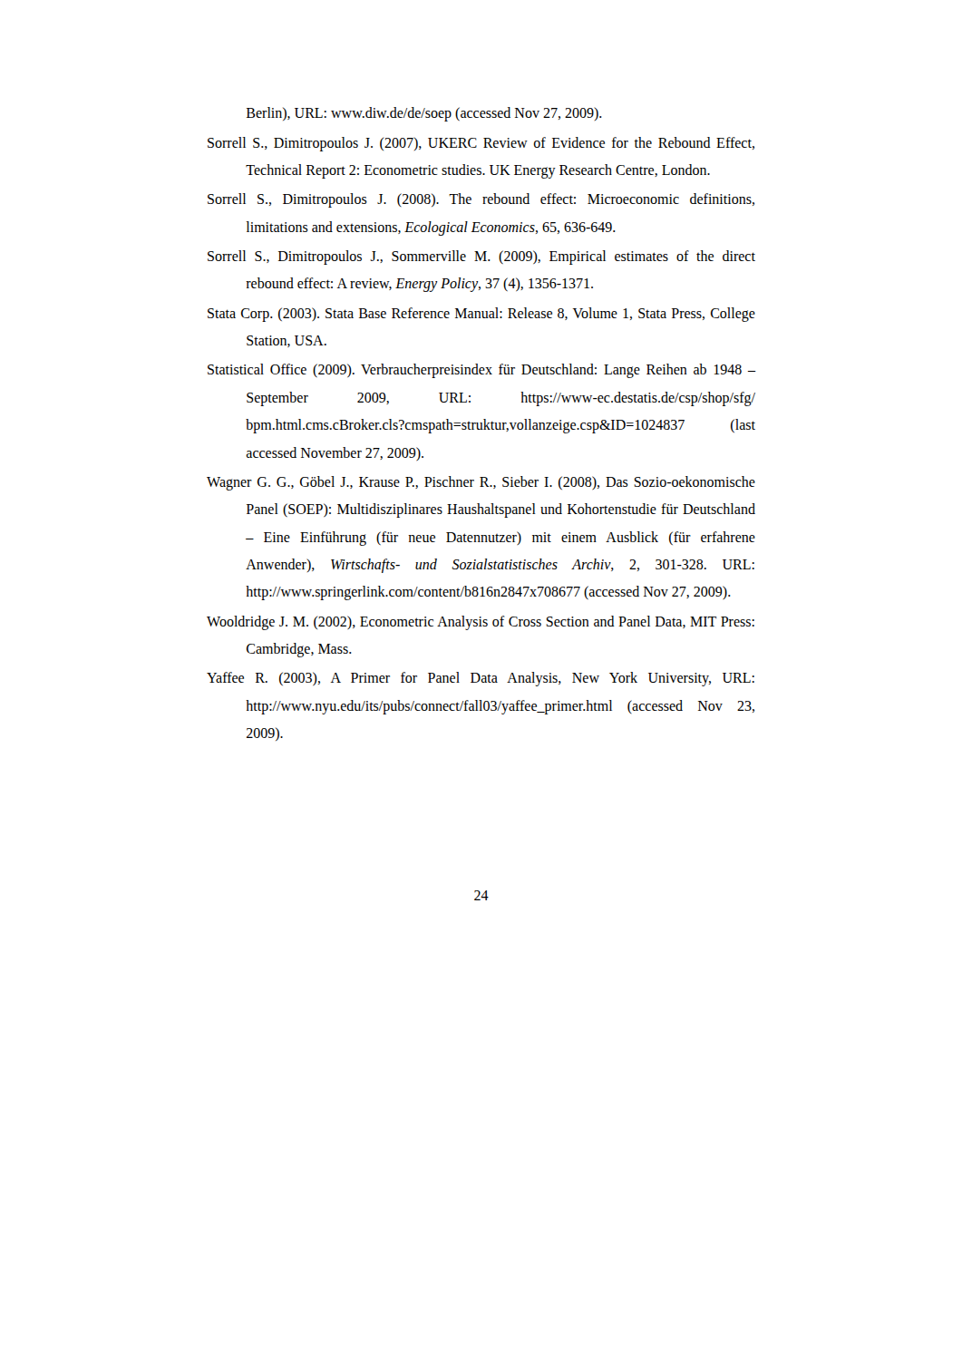Berlin), URL: www.diw.de/de/soep (accessed Nov 27, 2009).
Sorrell S., Dimitropoulos J. (2007), UKERC Review of Evidence for the Rebound Effect, Technical Report 2: Econometric studies. UK Energy Research Centre, London.
Sorrell S., Dimitropoulos J. (2008). The rebound effect: Microeconomic definitions, limitations and extensions, Ecological Economics, 65, 636-649.
Sorrell S., Dimitropoulos J., Sommerville M. (2009), Empirical estimates of the direct rebound effect: A review, Energy Policy, 37 (4), 1356-1371.
Stata Corp. (2003). Stata Base Reference Manual: Release 8, Volume 1, Stata Press, College Station, USA.
Statistical Office (2009). Verbraucherpreisindex für Deutschland: Lange Reihen ab 1948 – September 2009, URL: https://www-ec.destatis.de/csp/shop/sfg/ bpm.html.cms.cBroker.cls?cmspath=struktur,vollanzeige.csp&ID=1024837 (last accessed November 27, 2009).
Wagner G. G., Göbel J., Krause P., Pischner R., Sieber I. (2008), Das Sozio-oekonomische Panel (SOEP): Multidisziplinares Haushaltspanel und Kohortenstudie für Deutschland – Eine Einführung (für neue Datennutzer) mit einem Ausblick (für erfahrene Anwender), Wirtschafts- und Sozialstatistisches Archiv, 2, 301-328. URL: http://www.springerlink.com/content/b816n2847x708677 (accessed Nov 27, 2009).
Wooldridge J. M. (2002), Econometric Analysis of Cross Section and Panel Data, MIT Press: Cambridge, Mass.
Yaffee R. (2003), A Primer for Panel Data Analysis, New York University, URL: http://www.nyu.edu/its/pubs/connect/fall03/yaffee_primer.html (accessed Nov 23, 2009).
24